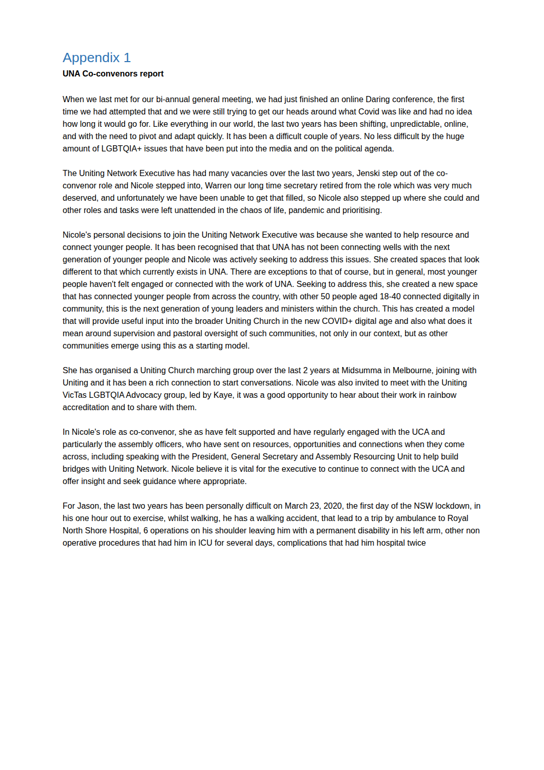Appendix 1
UNA Co-convenors report
When we last met for our bi-annual general meeting, we had just finished an online Daring conference, the first time we had attempted that and we were still trying to get our heads around what Covid was like and had no idea how long it would go for. Like everything in our world, the last two years has been shifting, unpredictable, online, and with the need to pivot and adapt quickly. It has been a difficult couple of years. No less difficult by the huge amount of LGBTQIA+ issues that have been put into the media and on the political agenda.
The Uniting Network Executive has had many vacancies over the last two years, Jenski step out of the co-convenor role and Nicole stepped into, Warren our long time secretary retired from the role which was very much deserved, and unfortunately we have been unable to get that filled, so Nicole also stepped up where she could and other roles and tasks were left unattended in the chaos of life, pandemic and prioritising.
Nicole's personal decisions to join the Uniting Network Executive was because she wanted to help resource and connect younger people. It has been recognised that that UNA has not been connecting wells with the next generation of younger people and Nicole was actively seeking to address this issues. She created spaces that look different to that which currently exists in UNA. There are exceptions to that of course, but in general, most younger people haven't felt engaged or connected with the work of UNA. Seeking to address this, she created a new space that has connected younger people from across the country, with other 50 people aged 18-40 connected digitally in community, this is the next generation of young leaders and ministers within the church. This has created a model that will provide useful input into the broader Uniting Church in the new COVID+ digital age and also what does it mean around supervision and pastoral oversight of such communities, not only in our context, but as other communities emerge using this as a starting model.
She has organised a Uniting Church marching group over the last 2 years at Midsumma in Melbourne, joining with Uniting and it has been a rich connection to start conversations. Nicole was also invited to meet with the Uniting VicTas LGBTQIA Advocacy group, led by Kaye, it was a good opportunity to hear about their work in rainbow accreditation and to share with them.
In Nicole's role as co-convenor, she as have felt supported and have regularly engaged with the UCA and particularly the assembly officers, who have sent on resources, opportunities and connections when they come across, including speaking with the President, General Secretary and Assembly Resourcing Unit to help build bridges with Uniting Network. Nicole believe it is vital for the executive to continue to connect with the UCA and offer insight and seek guidance where appropriate.
For Jason, the last two years has been personally difficult on March 23, 2020, the first day of the NSW lockdown, in his one hour out to exercise, whilst walking, he has a walking accident, that lead to a trip by ambulance to Royal North Shore Hospital, 6 operations on his shoulder leaving him with a permanent disability in his left arm, other non operative procedures that had him in ICU for several days, complications that had him hospital twice